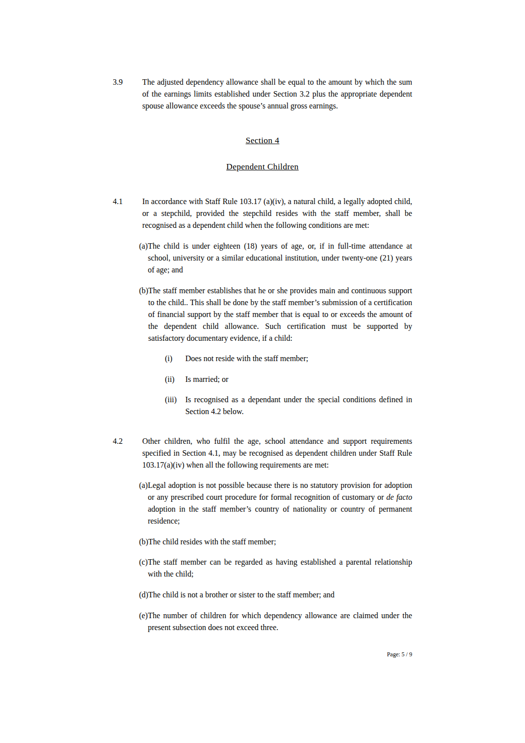3.9 The adjusted dependency allowance shall be equal to the amount by which the sum of the earnings limits established under Section 3.2 plus the appropriate dependent spouse allowance exceeds the spouse’s annual gross earnings.
Section 4
Dependent Children
4.1 In accordance with Staff Rule 103.17 (a)(iv), a natural child, a legally adopted child, or a stepchild, provided the stepchild resides with the staff member, shall be recognised as a dependent child when the following conditions are met:
(a) The child is under eighteen (18) years of age, or, if in full-time attendance at school, university or a similar educational institution, under twenty-one (21) years of age; and
(b) The staff member establishes that he or she provides main and continuous support to the child.. This shall be done by the staff member’s submission of a certification of financial support by the staff member that is equal to or exceeds the amount of the dependent child allowance. Such certification must be supported by satisfactory documentary evidence, if a child:
(i) Does not reside with the staff member;
(ii) Is married; or
(iii) Is recognised as a dependant under the special conditions defined in Section 4.2 below.
4.2 Other children, who fulfil the age, school attendance and support requirements specified in Section 4.1, may be recognised as dependent children under Staff Rule 103.17(a)(iv) when all the following requirements are met:
(a) Legal adoption is not possible because there is no statutory provision for adoption or any prescribed court procedure for formal recognition of customary or de facto adoption in the staff member’s country of nationality or country of permanent residence;
(b) The child resides with the staff member;
(c) The staff member can be regarded as having established a parental relationship with the child;
(d) The child is not a brother or sister to the staff member; and
(e) The number of children for which dependency allowance are claimed under the present subsection does not exceed three.
Page: 5 / 9